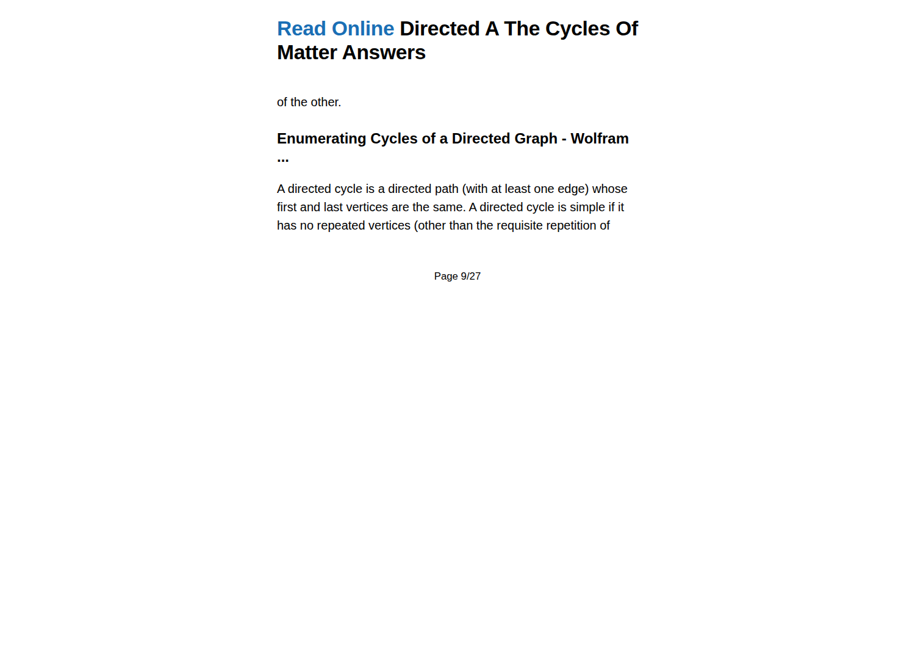Read Online Directed A The Cycles Of Matter Answers
of the other.
Enumerating Cycles of a Directed Graph - Wolfram ...
A directed cycle is a directed path (with at least one edge) whose first and last vertices are the same. A directed cycle is simple if it has no repeated vertices (other than the requisite repetition of
Page 9/27